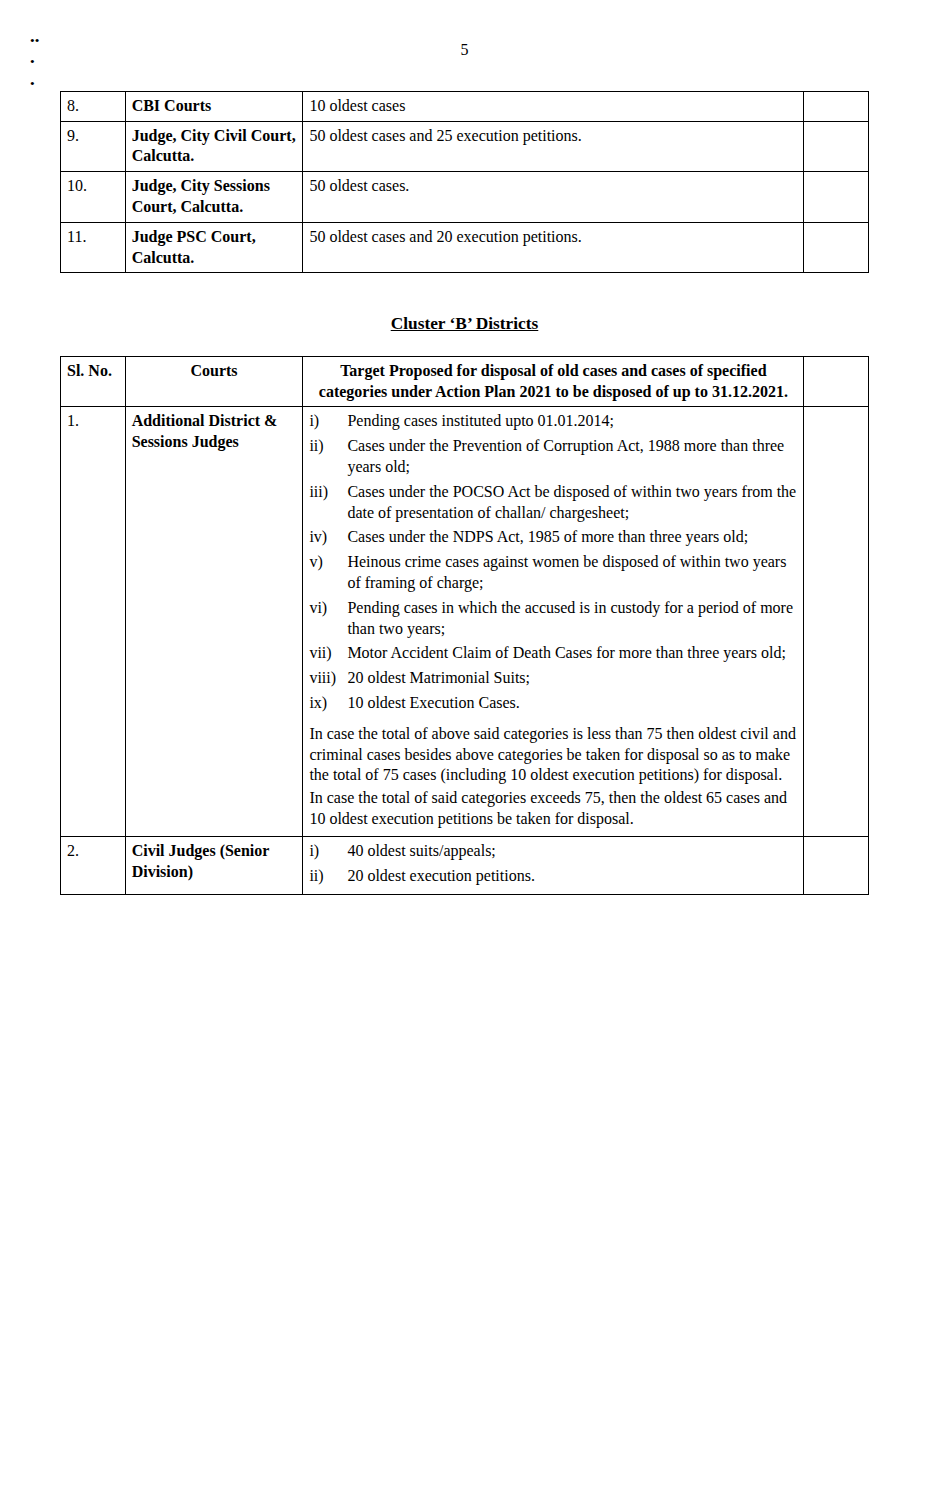••
•
•
5
| 8. | CBI Courts | 10 oldest cases | |
| 9. | Judge, City Civil Court, Calcutta. | 50 oldest cases and 25 execution petitions. | |
| 10. | Judge, City Sessions Court, Calcutta. | 50 oldest cases. | |
| 11. | Judge PSC Court, Calcutta. | 50 oldest cases and 20 execution petitions. | |
Cluster ‘B’ Districts
| Sl. No. | Courts | Target Proposed for disposal of old cases and cases of specified categories under Action Plan 2021 to be disposed of up to 31.12.2021. | |
| 1. | Additional District & Sessions Judges | i) Pending cases instituted upto 01.01.2014; ii) Cases under the Prevention of Corruption Act, 1988 more than three years old; iii) Cases under the POCSO Act be disposed of within two years from the date of presentation of challan/ chargesheet; iv) Cases under the NDPS Act, 1985 of more than three years old; v) Heinous crime cases against women be disposed of within two years of framing of charge; vi) Pending cases in which the accused is in custody for a period of more than two years; vii) Motor Accident Claim of Death Cases for more than three years old; viii) 20 oldest Matrimonial Suits; ix) 10 oldest Execution Cases. In case the total of above said categories is less than 75 then oldest civil and criminal cases besides above categories be taken for disposal so as to make the total of 75 cases (including 10 oldest execution petitions) for disposal. In case the total of said categories exceeds 75, then the oldest 65 cases and 10 oldest execution petitions be taken for disposal. | |
| 2. | Civil Judges (Senior Division) | i) 40 oldest suits/appeals; ii) 20 oldest execution petitions. | |